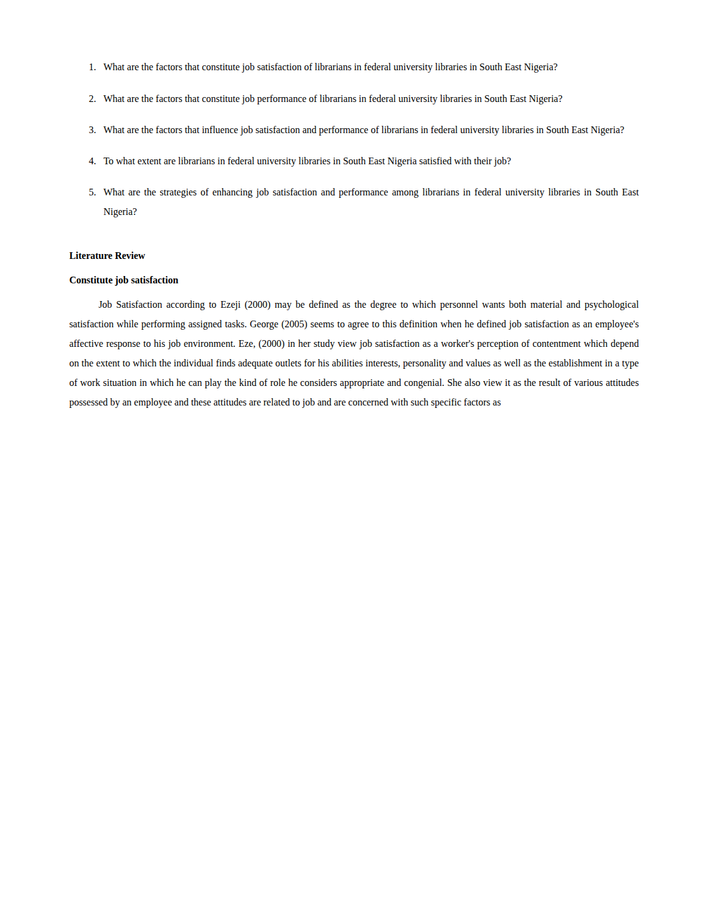What are the factors that constitute job satisfaction of librarians in federal university libraries in South East Nigeria?
What are the factors that constitute job performance of librarians in federal university libraries in South East Nigeria?
What are the factors that influence job satisfaction and performance of librarians in federal university libraries in South East Nigeria?
To what extent are librarians in federal university libraries in South East Nigeria satisfied with their job?
What are the strategies of enhancing job satisfaction and performance among librarians in federal university libraries in South East Nigeria?
Literature Review
Constitute job satisfaction
Job Satisfaction according to Ezeji (2000) may be defined as the degree to which personnel wants both material and psychological satisfaction while performing assigned tasks. George (2005) seems to agree to this definition when he defined job satisfaction as an employee's affective response to his job environment. Eze, (2000) in her study view job satisfaction as a worker's perception of contentment which depend on the extent to which the individual finds adequate outlets for his abilities interests, personality and values as well as the establishment in a type of work situation in which he can play the kind of role he considers appropriate and congenial. She also view it as the result of various attitudes possessed by an employee and these attitudes are related to job and are concerned with such specific factors as